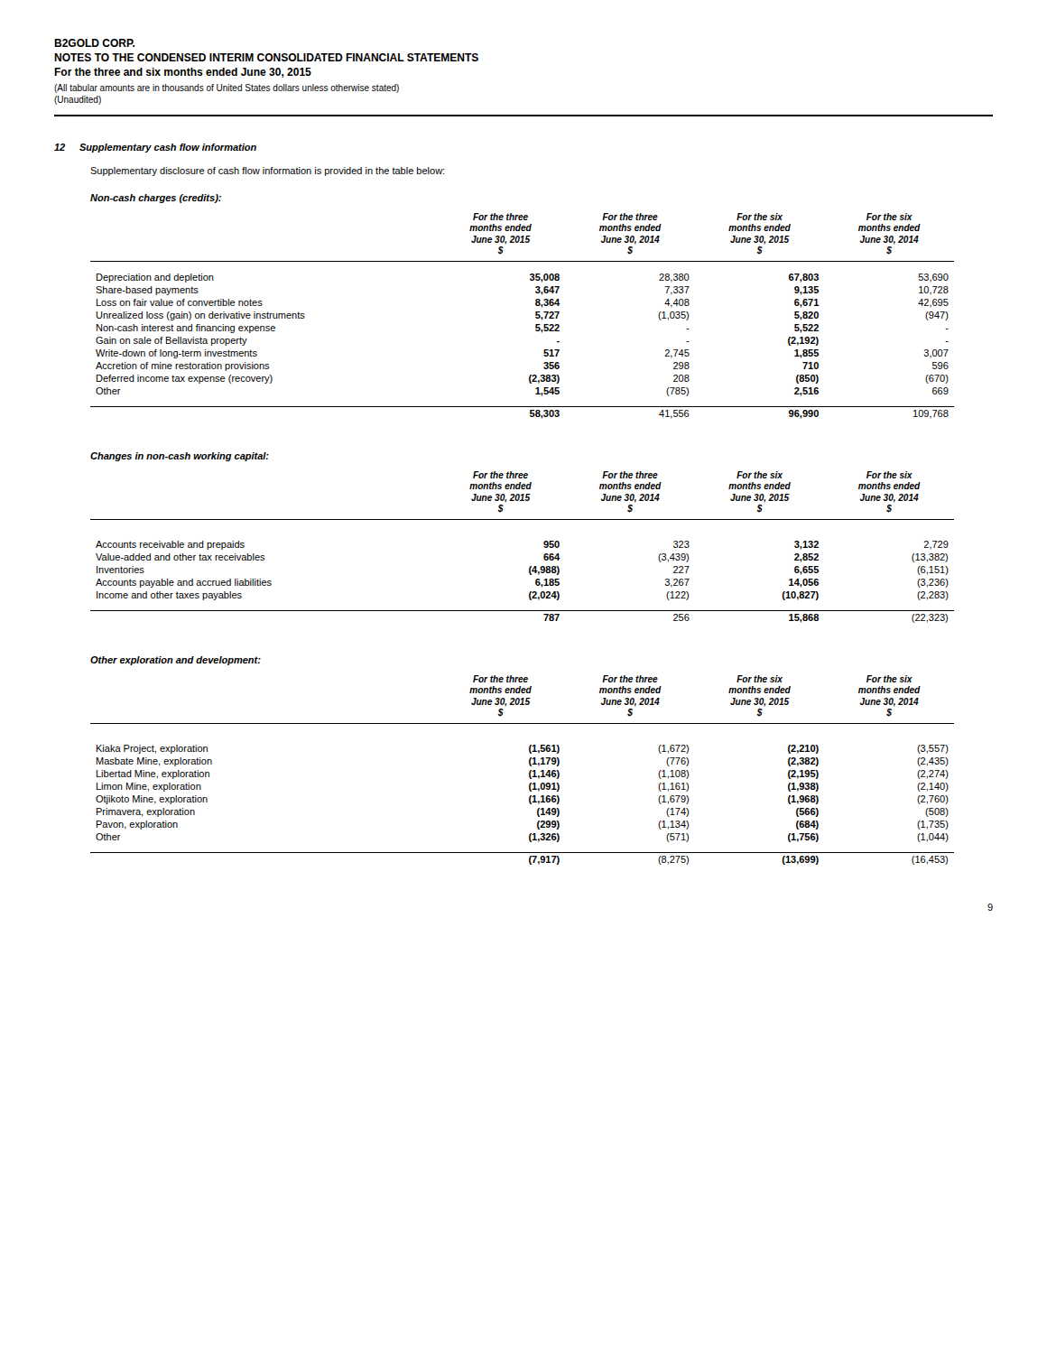B2GOLD CORP.
NOTES TO THE CONDENSED INTERIM CONSOLIDATED FINANCIAL STATEMENTS
For the three and six months ended June 30, 2015
(All tabular amounts are in thousands of United States dollars unless otherwise stated)
(Unaudited)
12 Supplementary cash flow information
Supplementary disclosure of cash flow information is provided in the table below:
Non-cash charges (credits):
| | For the three months ended June 30, 2015 $ | For the three months ended June 30, 2014 $ | For the six months ended June 30, 2015 $ | For the six months ended June 30, 2014 $ |
| --- | --- | --- | --- | --- |
| Depreciation and depletion | 35,008 | 28,380 | 67,803 | 53,690 |
| Share-based payments | 3,647 | 7,337 | 9,135 | 10,728 |
| Loss on fair value of convertible notes | 8,364 | 4,408 | 6,671 | 42,695 |
| Unrealized loss (gain) on derivative instruments | 5,727 | (1,035) | 5,820 | (947) |
| Non-cash interest and financing expense | 5,522 | - | 5,522 | - |
| Gain on sale of Bellavista property | - | - | (2,192) | - |
| Write-down of long-term investments | 517 | 2,745 | 1,855 | 3,007 |
| Accretion of mine restoration provisions | 356 | 298 | 710 | 596 |
| Deferred income tax expense (recovery) | (2,383) | 208 | (850) | (670) |
| Other | 1,545 | (785) | 2,516 | 669 |
| | 58,303 | 41,556 | 96,990 | 109,768 |
Changes in non-cash working capital:
| | For the three months ended June 30, 2015 $ | For the three months ended June 30, 2014 $ | For the six months ended June 30, 2015 $ | For the six months ended June 30, 2014 $ |
| --- | --- | --- | --- | --- |
| Accounts receivable and prepaids | 950 | 323 | 3,132 | 2,729 |
| Value-added and other tax receivables | 664 | (3,439) | 2,852 | (13,382) |
| Inventories | (4,988) | 227 | 6,655 | (6,151) |
| Accounts payable and accrued liabilities | 6,185 | 3,267 | 14,056 | (3,236) |
| Income and other taxes payables | (2,024) | (122) | (10,827) | (2,283) |
| | 787 | 256 | 15,868 | (22,323) |
Other exploration and development:
| | For the three months ended June 30, 2015 $ | For the three months ended June 30, 2014 $ | For the six months ended June 30, 2015 $ | For the six months ended June 30, 2014 $ |
| --- | --- | --- | --- | --- |
| Kiaka Project, exploration | (1,561) | (1,672) | (2,210) | (3,557) |
| Masbate Mine, exploration | (1,179) | (776) | (2,382) | (2,435) |
| Libertad Mine, exploration | (1,146) | (1,108) | (2,195) | (2,274) |
| Limon Mine, exploration | (1,091) | (1,161) | (1,938) | (2,140) |
| Otjikoto Mine, exploration | (1,166) | (1,679) | (1,968) | (2,760) |
| Primavera, exploration | (149) | (174) | (566) | (508) |
| Pavon, exploration | (299) | (1,134) | (684) | (1,735) |
| Other | (1,326) | (571) | (1,756) | (1,044) |
| | (7,917) | (8,275) | (13,699) | (16,453) |
9